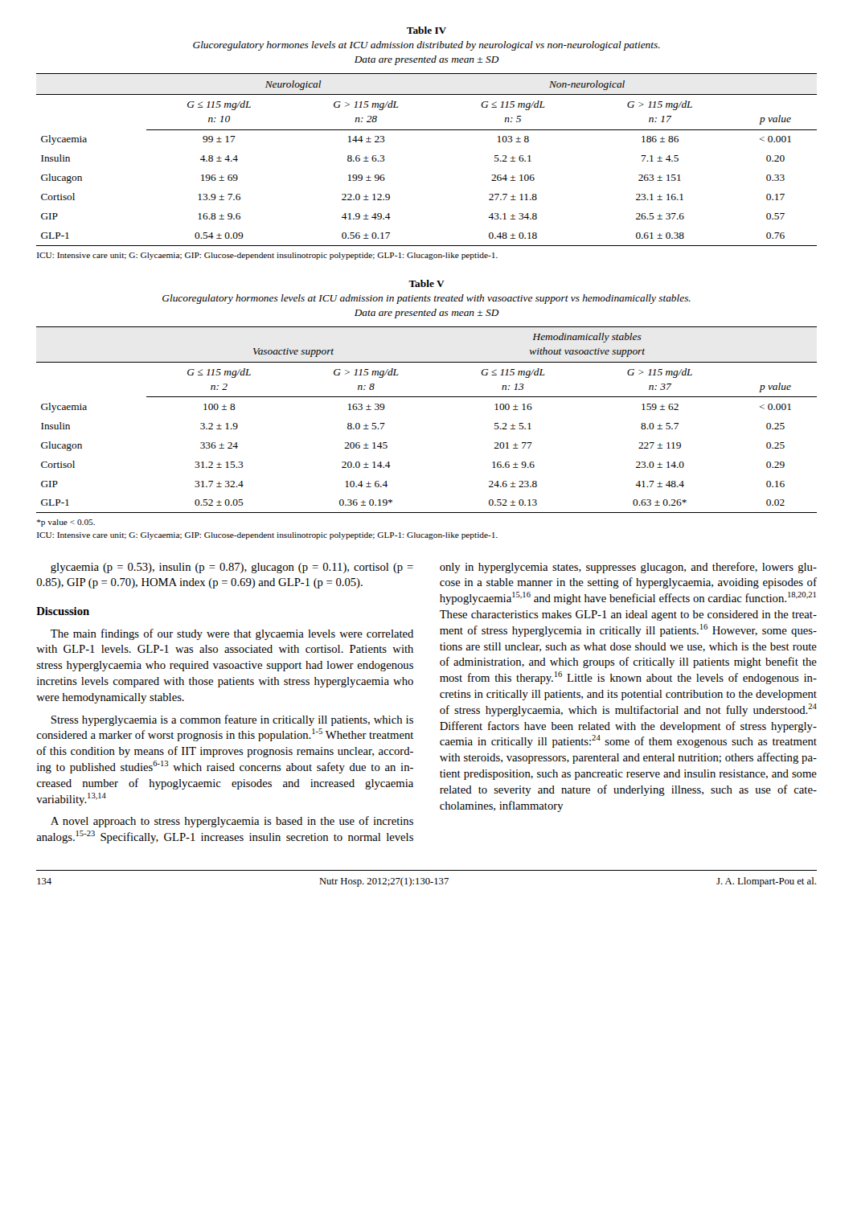Table IV Glucoregulatory hormones levels at ICU admission distributed by neurological vs non-neurological patients. Data are presented as mean ± SD
| | Neurological | Non-neurological | |
| --- | --- | --- | --- |
| | G ≤ 115 mg/dL n: 10 | G > 115 mg/dL n: 28 | G ≤ 115 mg/dL n: 5 | G > 115 mg/dL n: 17 | p value |
| Glycaemia | 99 ± 17 | 144 ± 23 | 103 ± 8 | 186 ± 86 | < 0.001 |
| Insulin | 4.8 ± 4.4 | 8.6 ± 6.3 | 5.2 ± 6.1 | 7.1 ± 4.5 | 0.20 |
| Glucagon | 196 ± 69 | 199 ± 96 | 264 ± 106 | 263 ± 151 | 0.33 |
| Cortisol | 13.9 ± 7.6 | 22.0 ± 12.9 | 27.7 ± 11.8 | 23.1 ± 16.1 | 0.17 |
| GIP | 16.8 ± 9.6 | 41.9 ± 49.4 | 43.1 ± 34.8 | 26.5 ± 37.6 | 0.57 |
| GLP-1 | 0.54 ± 0.09 | 0.56 ± 0.17 | 0.48 ± 0.18 | 0.61 ± 0.38 | 0.76 |
ICU: Intensive care unit; G: Glycaemia; GIP: Glucose-dependent insulinotropic polypeptide; GLP-1: Glucagon-like peptide-1.
Table V Glucoregulatory hormones levels at ICU admission in patients treated with vasoactive support vs hemodinamically stables. Data are presented as mean ± SD
| | Vasoactive support | Hemodinamically stables without vasoactive support | |
| --- | --- | --- | --- |
| | G ≤ 115 mg/dL n: 2 | G > 115 mg/dL n: 8 | G ≤ 115 mg/dL n: 13 | G > 115 mg/dL n: 37 | p value |
| Glycaemia | 100 ± 8 | 163 ± 39 | 100 ± 16 | 159 ± 62 | < 0.001 |
| Insulin | 3.2 ± 1.9 | 8.0 ± 5.7 | 5.2 ± 5.1 | 8.0 ± 5.7 | 0.25 |
| Glucagon | 336 ± 24 | 206 ± 145 | 201 ± 77 | 227 ± 119 | 0.25 |
| Cortisol | 31.2 ± 15.3 | 20.0 ± 14.4 | 16.6 ± 9.6 | 23.0 ± 14.0 | 0.29 |
| GIP | 31.7 ± 32.4 | 10.4 ± 6.4 | 24.6 ± 23.8 | 41.7 ± 48.4 | 0.16 |
| GLP-1 | 0.52 ± 0.05 | 0.36 ± 0.19* | 0.52 ± 0.13 | 0.63 ± 0.26* | 0.02 |
*p value < 0.05.
ICU: Intensive care unit; G: Glycaemia; GIP: Glucose-dependent insulinotropic polypeptide; GLP-1: Glucagon-like peptide-1.
glycaemia (p = 0.53), insulin (p = 0.87), glucagon (p = 0.11), cortisol (p = 0.85), GIP (p = 0.70), HOMA index (p = 0.69) and GLP-1 (p = 0.05).
Discussion
The main findings of our study were that glycaemia levels were correlated with GLP-1 levels. GLP-1 was also associated with cortisol. Patients with stress hyperglycaemia who required vasoactive support had lower endogenous incretins levels compared with those patients with stress hyperglycaemia who were hemodynamically stables.
Stress hyperglycaemia is a common feature in critically ill patients, which is considered a marker of worst prognosis in this population.1-5 Whether treatment of this condition by means of IIT improves prognosis remains unclear, according to published studies6-13 which raised concerns about safety due to an increased number of hypoglycaemic episodes and increased glycaemia variability.13,14
A novel approach to stress hyperglycaemia is based in the use of incretins analogs.15-23 Specifically, GLP-1 increases insulin secretion to normal levels only in hyperglycemia states, suppresses glucagon, and therefore, lowers glucose in a stable manner in the setting of hyperglycaemia, avoiding episodes of hypoglycaemia15,16 and might have beneficial effects on cardiac function.18,20,21 These characteristics makes GLP-1 an ideal agent to be considered in the treatment of stress hyperglycemia in critically ill patients.16 However, some questions are still unclear, such as what dose should we use, which is the best route of administration, and which groups of critically ill patients might benefit the most from this therapy.16 Little is known about the levels of endogenous incretins in critically ill patients, and its potential contribution to the development of stress hyperglycaemia, which is multifactorial and not fully understood.24 Different factors have been related with the development of stress hyperglycaemia in critically ill patients:24 some of them exogenous such as treatment with steroids, vasopressors, parenteral and enteral nutrition; others affecting patient predisposition, such as pancreatic reserve and insulin resistance, and some related to severity and nature of underlying illness, such as use of catecholamines, inflammatory
134
Nutr Hosp. 2012;27(1):130-137
J. A. Llompart-Pou et al.